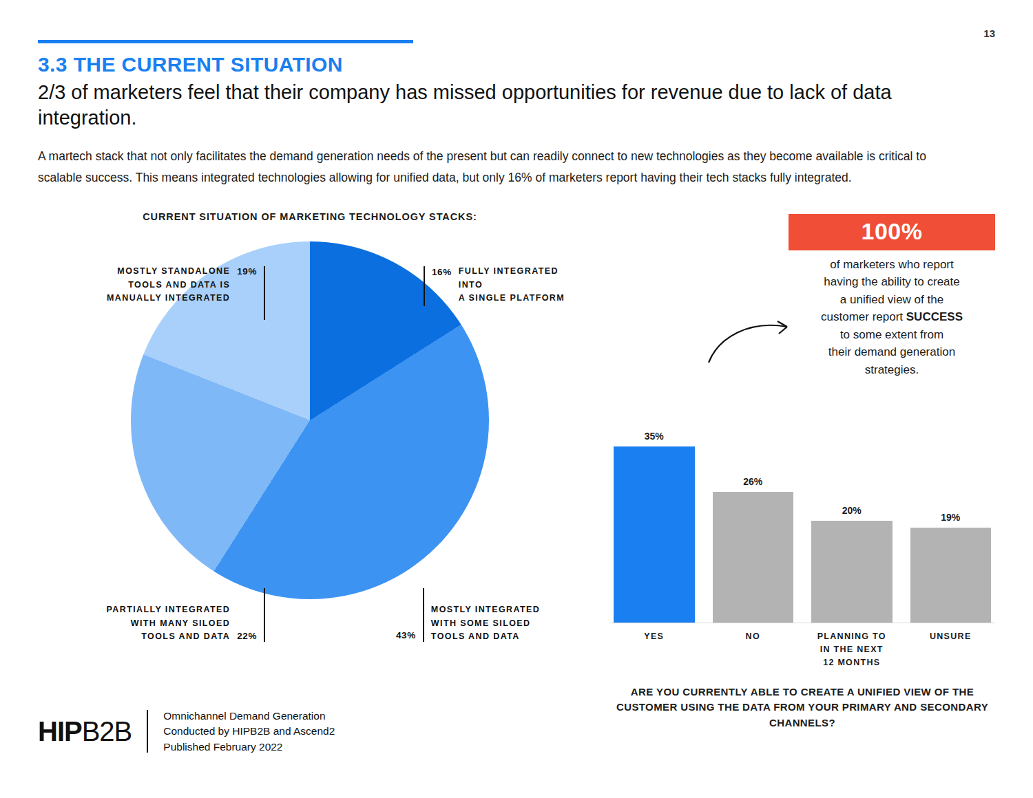13
3.3 The Current Situation
2/3 of marketers feel that their company has missed opportunities for revenue due to lack of data integration.
A martech stack that not only facilitates the demand generation needs of the present but can readily connect to new technologies as they become available is critical to scalable success. This means integrated technologies allowing for unified data, but only 16% of marketers report having their tech stacks fully integrated.
Current situation of marketing technology stacks:
Mostly standalone
tools and data is
manually integrated 19%
16% Fully integrated into
a single platform
Partially integrated
with many siloed
tools and data 22%
43% Mostly integrated
with some siloed
tools and data
100%
of marketers who report
having the ability to create
a unified view of the
customer report SUCCESS
to some extent from
their demand generation
strategies.
35%
26%
20%
19%
Yes
No
Planning to
in the next
12 months
Unsure
Are you currently able to create a unified view of the customer using the data from your primary and secondary channels?
HIPB2B
Omnichannel Demand Generation
Conducted by HIPB2B and Ascend2
Published February 2022